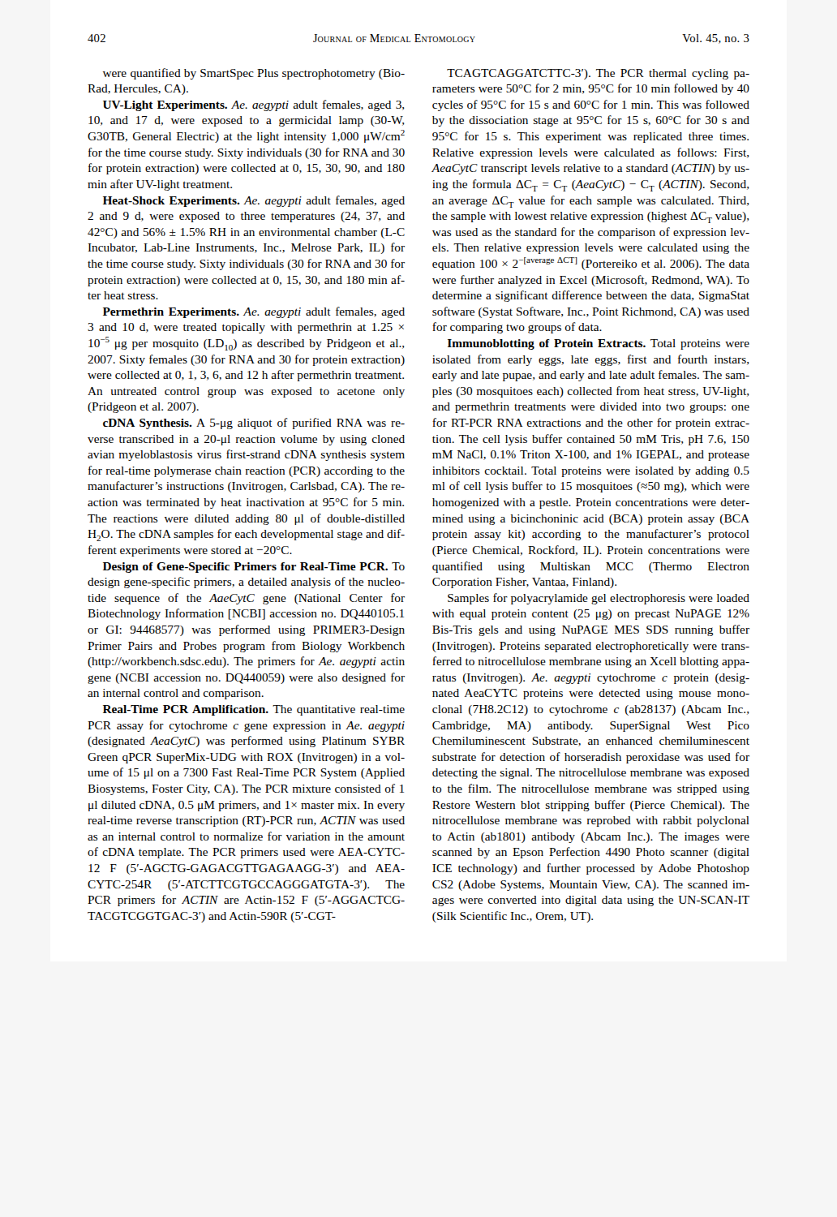402 Journal of Medical Entomology Vol. 45, no. 3
were quantified by SmartSpec Plus spectrophotometry (Bio-Rad, Hercules, CA).
UV-Light Experiments. Ae. aegypti adult females, aged 3, 10, and 17 d, were exposed to a germicidal lamp (30-W, G30TB, General Electric) at the light intensity 1,000 μW/cm2 for the time course study. Sixty individuals (30 for RNA and 30 for protein extraction) were collected at 0, 15, 30, 90, and 180 min after UV-light treatment.
Heat-Shock Experiments. Ae. aegypti adult females, aged 2 and 9 d, were exposed to three temperatures (24, 37, and 42°C) and 56% ± 1.5% RH in an environmental chamber (L-C Incubator, Lab-Line Instruments, Inc., Melrose Park, IL) for the time course study. Sixty individuals (30 for RNA and 30 for protein extraction) were collected at 0, 15, 30, and 180 min after heat stress.
Permethrin Experiments. Ae. aegypti adult females, aged 3 and 10 d, were treated topically with permethrin at 1.25 × 10−5 μg per mosquito (LD10) as described by Pridgeon et al., 2007. Sixty females (30 for RNA and 30 for protein extraction) were collected at 0, 1, 3, 6, and 12 h after permethrin treatment. An untreated control group was exposed to acetone only (Pridgeon et al. 2007).
cDNA Synthesis. A 5-μg aliquot of purified RNA was reverse transcribed in a 20-μl reaction volume by using cloned avian myeloblastosis virus first-strand cDNA synthesis system for real-time polymerase chain reaction (PCR) according to the manufacturer’s instructions (Invitrogen, Carlsbad, CA). The reaction was terminated by heat inactivation at 95°C for 5 min. The reactions were diluted adding 80 μl of double-distilled H2O. The cDNA samples for each developmental stage and different experiments were stored at −20°C.
Design of Gene-Specific Primers for Real-Time PCR. To design gene-specific primers, a detailed analysis of the nucleotide sequence of the AaeCytC gene (National Center for Biotechnology Information [NCBI] accession no. DQ440105.1 or GI: 94468577) was performed using PRIMER3-Design Primer Pairs and Probes program from Biology Workbench (http://workbench.sdsc.edu). The primers for Ae. aegypti actin gene (NCBI accession no. DQ440059) were also designed for an internal control and comparison.
Real-Time PCR Amplification. The quantitative real-time PCR assay for cytochrome c gene expression in Ae. aegypti (designated AeaCytC) was performed using Platinum SYBR Green qPCR SuperMix-UDG with ROX (Invitrogen) in a volume of 15 μl on a 7300 Fast Real-Time PCR System (Applied Biosystems, Foster City, CA). The PCR mixture consisted of 1 μl diluted cDNA, 0.5 μM primers, and 1× master mix. In every real-time reverse transcription (RT)-PCR run, ACTIN was used as an internal control to normalize for variation in the amount of cDNA template. The PCR primers used were AEA-CYTC-12 F (5′-AGCTG-GAGACGTTGAGAAGG-3′) and AEA-CYTC-254R (5′-ATCTTCGTGCCAGGGATGTA-3′). The PCR primers for ACTIN are Actin-152 F (5′-AGGACTCG-TACGTCGGTGAC-3′) and Actin-590R (5′-CGT-
TCAGTCAGGATCTTC-3′). The PCR thermal cycling parameters were 50°C for 2 min, 95°C for 10 min followed by 40 cycles of 95°C for 15 s and 60°C for 1 min. This was followed by the dissociation stage at 95°C for 15 s, 60°C for 30 s and 95°C for 15 s. This experiment was replicated three times. Relative expression levels were calculated as follows: First, AeaCytC transcript levels relative to a standard (ACTIN) by using the formula ΔCT = CT (AeaCytC) − CT (ACTIN). Second, an average ΔCT value for each sample was calculated. Third, the sample with lowest relative expression (highest ΔCT value), was used as the standard for the comparison of expression levels. Then relative expression levels were calculated using the equation 100 × 2−[average ΔCT] (Portereiko et al. 2006). The data were further analyzed in Excel (Microsoft, Redmond, WA). To determine a significant difference between the data, SigmaStat software (Systat Software, Inc., Point Richmond, CA) was used for comparing two groups of data.
Immunoblotting of Protein Extracts. Total proteins were isolated from early eggs, late eggs, first and fourth instars, early and late pupae, and early and late adult females. The samples (30 mosquitoes each) collected from heat stress, UV-light, and permethrin treatments were divided into two groups: one for RT-PCR RNA extractions and the other for protein extraction. The cell lysis buffer contained 50 mM Tris, pH 7.6, 150 mM NaCl, 0.1% Triton X-100, and 1% IGEPAL, and protease inhibitors cocktail. Total proteins were isolated by adding 0.5 ml of cell lysis buffer to 15 mosquitoes (≈50 mg), which were homogenized with a pestle. Protein concentrations were determined using a bicinchoninic acid (BCA) protein assay (BCA protein assay kit) according to the manufacturer’s protocol (Pierce Chemical, Rockford, IL). Protein concentrations were quantified using Multiskan MCC (Thermo Electron Corporation Fisher, Vantaa, Finland).
Samples for polyacrylamide gel electrophoresis were loaded with equal protein content (25 μg) on precast NuPAGE 12% Bis-Tris gels and using NuPAGE MES SDS running buffer (Invitrogen). Proteins separated electrophoretically were transferred to nitrocellulose membrane using an Xcell blotting apparatus (Invitrogen). Ae. aegypti cytochrome c protein (designated AeaCYTC proteins were detected using mouse monoclonal (7H8.2C12) to cytochrome c (ab28137) (Abcam Inc., Cambridge, MA) antibody. SuperSignal West Pico Chemiluminescent Substrate, an enhanced chemiluminescent substrate for detection of horseradish peroxidase was used for detecting the signal. The nitrocellulose membrane was exposed to the film. The nitrocellulose membrane was stripped using Restore Western blot stripping buffer (Pierce Chemical). The nitrocellulose membrane was reprobed with rabbit polyclonal to Actin (ab1801) antibody (Abcam Inc.). The images were scanned by an Epson Perfection 4490 Photo scanner (digital ICE technology) and further processed by Adobe Photoshop CS2 (Adobe Systems, Mountain View, CA). The scanned images were converted into digital data using the UN-SCAN-IT (Silk Scientific Inc., Orem, UT).